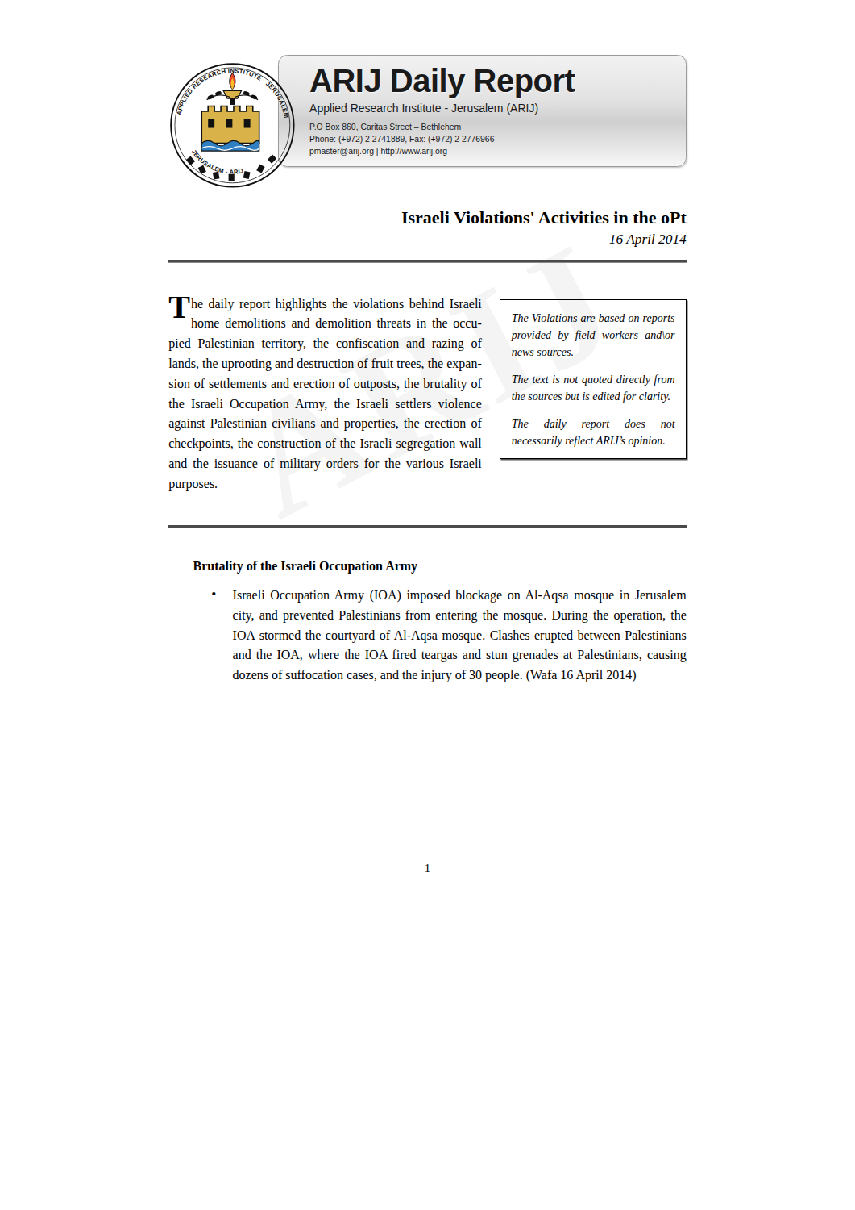ARIJ
APPLIED RESEARCH INSTITUTE - JERUSALEM JERUSALEM - ARIJ
ARIJ Daily Report
Applied Research Institute - Jerusalem (ARIJ)
P.O Box 860, Caritas Street – Bethlehem
Phone: (+972) 2 2741889, Fax: (+972) 2 2776966
pmaster@arij.org | http://www.arij.org
Israeli Violations' Activities in the oPt
16 April 2014
The daily report highlights the violations behind Israeli home demolitions and demolition threats in the occupied Palestinian territory, the confiscation and razing of lands, the uprooting and destruction of fruit trees, the expansion of settlements and erection of outposts, the brutality of the Israeli Occupation Army, the Israeli settlers violence against Palestinian civilians and properties, the erection of checkpoints, the construction of the Israeli segregation wall and the issuance of military orders for the various Israeli purposes.
The Violations are based on reports provided by field workers and\or news sources.
The text is not quoted directly from the sources but is edited for clarity.
The daily report does not necessarily reflect ARIJ’s opinion.
Brutality of the Israeli Occupation Army
Israeli Occupation Army (IOA) imposed blockage on Al-Aqsa mosque in Jerusalem city, and prevented Palestinians from entering the mosque. During the operation, the IOA stormed the courtyard of Al-Aqsa mosque. Clashes erupted between Palestinians and the IOA, where the IOA fired teargas and stun grenades at Palestinians, causing dozens of suffocation cases, and the injury of 30 people. (Wafa 16 April 2014)
1